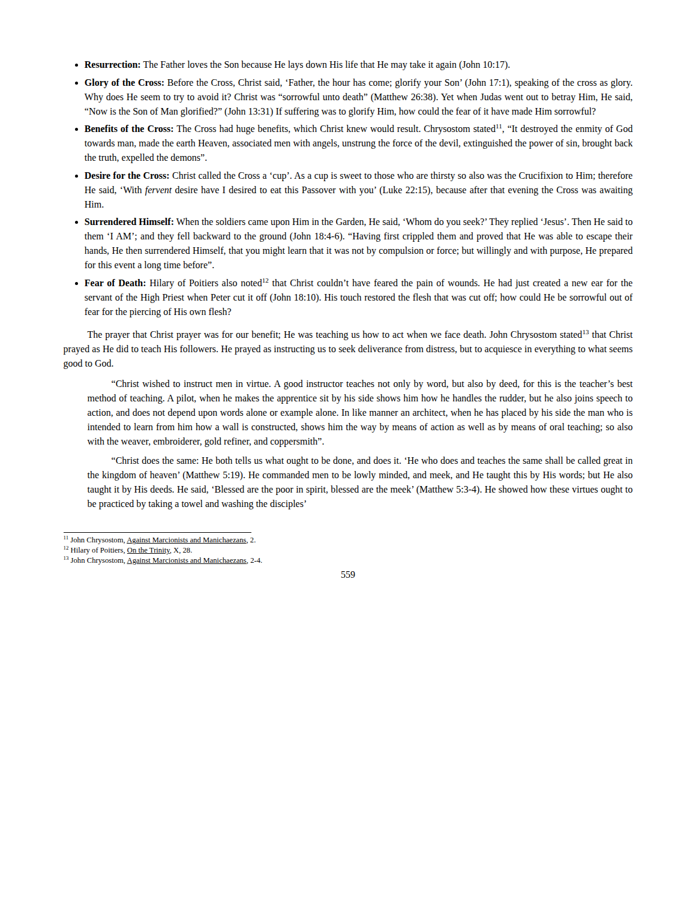Resurrection: The Father loves the Son because He lays down His life that He may take it again (John 10:17).
Glory of the Cross: Before the Cross, Christ said, ‘Father, the hour has come; glorify your Son’ (John 17:1), speaking of the cross as glory. Why does He seem to try to avoid it? Christ was “sorrowful unto death” (Matthew 26:38). Yet when Judas went out to betray Him, He said, “Now is the Son of Man glorified?” (John 13:31) If suffering was to glorify Him, how could the fear of it have made Him sorrowful?
Benefits of the Cross: The Cross had huge benefits, which Christ knew would result. Chrysostom stated11, “It destroyed the enmity of God towards man, made the earth Heaven, associated men with angels, unstrung the force of the devil, extinguished the power of sin, brought back the truth, expelled the demons”.
Desire for the Cross: Christ called the Cross a ‘cup’. As a cup is sweet to those who are thirsty so also was the Crucifixion to Him; therefore He said, ‘With fervent desire have I desired to eat this Passover with you’ (Luke 22:15), because after that evening the Cross was awaiting Him.
Surrendered Himself: When the soldiers came upon Him in the Garden, He said, ‘Whom do you seek?’ They replied ‘Jesus’. Then He said to them ‘I AM’; and they fell backward to the ground (John 18:4-6). “Having first crippled them and proved that He was able to escape their hands, He then surrendered Himself, that you might learn that it was not by compulsion or force; but willingly and with purpose, He prepared for this event a long time before”.
Fear of Death: Hilary of Poitiers also noted12 that Christ couldn’t have feared the pain of wounds. He had just created a new ear for the servant of the High Priest when Peter cut it off (John 18:10). His touch restored the flesh that was cut off; how could He be sorrowful out of fear for the piercing of His own flesh?
The prayer that Christ prayer was for our benefit; He was teaching us how to act when we face death. John Chrysostom stated13 that Christ prayed as He did to teach His followers. He prayed as instructing us to seek deliverance from distress, but to acquiesce in everything to what seems good to God.
“Christ wished to instruct men in virtue. A good instructor teaches not only by word, but also by deed, for this is the teacher’s best method of teaching. A pilot, when he makes the apprentice sit by his side shows him how he handles the rudder, but he also joins speech to action, and does not depend upon words alone or example alone. In like manner an architect, when he has placed by his side the man who is intended to learn from him how a wall is constructed, shows him the way by means of action as well as by means of oral teaching; so also with the weaver, embroiderer, gold refiner, and coppersmith”.
“Christ does the same: He both tells us what ought to be done, and does it. ‘He who does and teaches the same shall be called great in the kingdom of heaven’ (Matthew 5:19). He commanded men to be lowly minded, and meek, and He taught this by His words; but He also taught it by His deeds. He said, ‘Blessed are the poor in spirit, blessed are the meek’ (Matthew 5:3-4). He showed how these virtues ought to be practiced by taking a towel and washing the disciples’
11 John Chrysostom, Against Marcionists and Manichaezans, 2.
12 Hilary of Poitiers, On the Trinity, X, 28.
13 John Chrysostom, Against Marcionists and Manichaezans, 2-4.
559